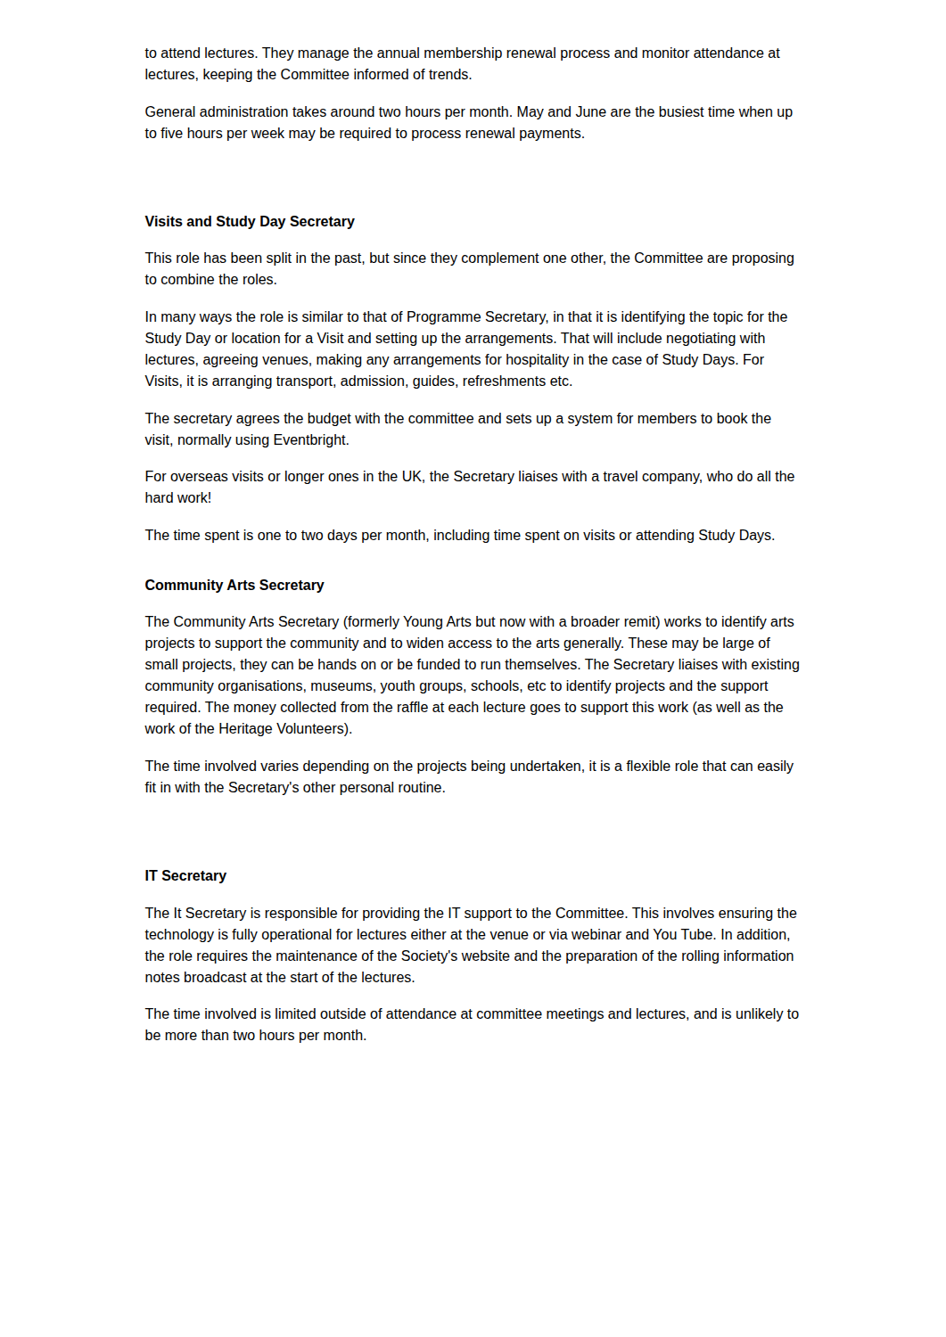to attend lectures. They manage the annual membership renewal process and monitor attendance at lectures, keeping the Committee informed of trends.
General administration takes around two hours per month. May and June are the busiest time when up to five hours per week may be required to process renewal payments.
Visits and Study Day Secretary
This role has been split in the past, but since they complement one other, the Committee are proposing to combine the roles.
In many ways the role is similar to that of Programme Secretary, in that it is identifying the topic for the Study Day or location for a Visit and setting up the arrangements. That will include negotiating with lectures, agreeing venues, making any arrangements for hospitality in the case of Study Days. For Visits, it is arranging transport, admission, guides, refreshments etc.
The secretary agrees the budget with the committee and sets up a system for members to book the visit, normally using Eventbright.
For overseas visits or longer ones in the UK, the Secretary liaises with a travel company, who do all the hard work!
The time spent is one to two days per month, including time spent on visits or attending Study Days.
Community Arts Secretary
The Community Arts Secretary (formerly Young Arts but now with a broader remit) works to identify arts projects to support the community and to widen access to the arts generally. These may be large of small projects, they can be hands on or be funded to run themselves. The Secretary liaises with existing community organisations, museums, youth groups, schools, etc to identify projects and the support required. The money collected from the raffle at each lecture goes to support this work (as well as the work of the Heritage Volunteers).
The time involved varies depending on the projects being undertaken, it is a flexible role that can easily fit in with the Secretary's other personal routine.
IT Secretary
The It Secretary is responsible for providing the IT support to the Committee. This involves ensuring the technology is fully operational for lectures either at the venue or via webinar and You Tube. In addition, the role requires the maintenance of the Society's website and the preparation of the rolling information notes broadcast at the start of the lectures.
The time involved is limited outside of attendance at committee meetings and lectures, and is unlikely to be more than two hours per month.